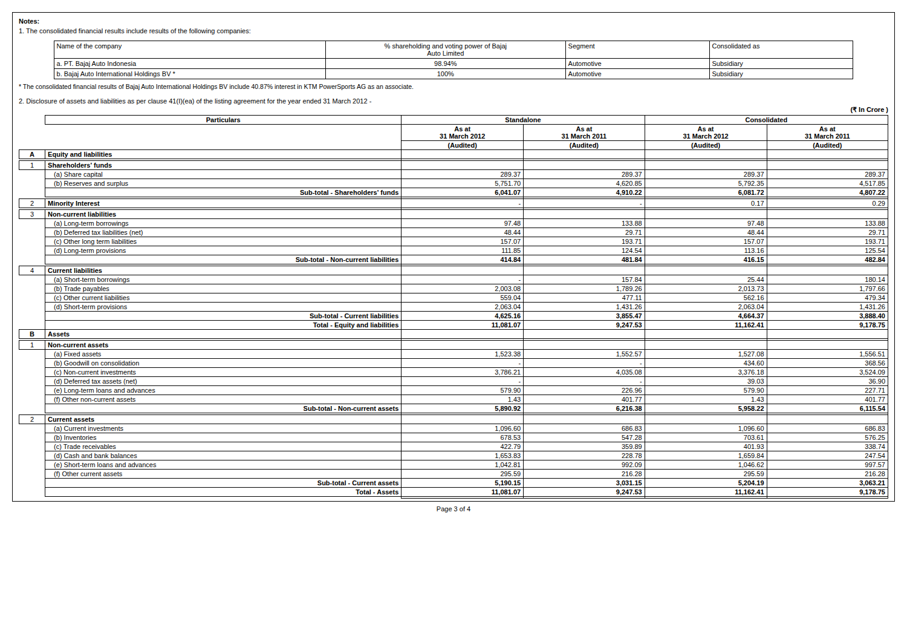Notes:
1. The consolidated financial results include results of the following companies:
| Name of the company | % shareholding and voting power of Bajaj Auto Limited | Segment | Consolidated as |
| a. PT. Bajaj Auto Indonesia | 98.94% | Automotive | Subsidiary |
| b. Bajaj Auto International Holdings BV * | 100% | Automotive | Subsidiary |
* The consolidated financial results of Bajaj Auto International Holdings BV include 40.87% interest in KTM PowerSports AG as an associate.
2. Disclosure of assets and liabilities as per clause 41(I)(ea) of the listing agreement for the year ended 31 March 2012 -
(₹ In Crore )
| | Particulars | Standalone | Consolidated |
| --- | --- | --- | --- |
| | | As at 31 March 2012 | As at 31 March 2011 | As at 31 March 2012 | As at 31 March 2011 |
| | | (Audited) | (Audited) | (Audited) | (Audited) |
| A | Equity and liabilities | | | | |
| 1 | Shareholders' funds | | | | |
| | (a) Share capital | 289.37 | 289.37 | 289.37 | 289.37 |
| | (b) Reserves and surplus | 5,751.70 | 4,620.85 | 5,792.35 | 4,517.85 |
| | Sub-total - Shareholders' funds | 6,041.07 | 4,910.22 | 6,081.72 | 4,807.22 |
| 2 | Minority Interest | - | - | 0.17 | 0.29 |
| 3 | Non-current liabilities | | | | |
| | (a) Long-term borrowings | 97.48 | 133.88 | 97.48 | 133.88 |
| | (b) Deferred tax liabilities (net) | 48.44 | 29.71 | 48.44 | 29.71 |
| | (c) Other long term liabilities | 157.07 | 193.71 | 157.07 | 193.71 |
| | (d) Long-term provisions | 111.85 | 124.54 | 113.16 | 125.54 |
| | Sub-total - Non-current liabilities | 414.84 | 481.84 | 416.15 | 482.84 |
| 4 | Current liabilities | | | | |
| | (a) Short-term borrowings | - | 157.84 | 25.44 | 180.14 |
| | (b) Trade payables | 2,003.08 | 1,789.26 | 2,013.73 | 1,797.66 |
| | (c) Other current liabilities | 559.04 | 477.11 | 562.16 | 479.34 |
| | (d) Short-term provisions | 2,063.04 | 1,431.26 | 2,063.04 | 1,431.26 |
| | Sub-total - Current liabilities | 4,625.16 | 3,855.47 | 4,664.37 | 3,888.40 |
| | Total - Equity and liabilities | 11,081.07 | 9,247.53 | 11,162.41 | 9,178.75 |
| B | Assets | | | | |
| 1 | Non-current assets | | | | |
| | (a) Fixed assets | 1,523.38 | 1,552.57 | 1,527.08 | 1,556.51 |
| | (b) Goodwill on consolidation | - | - | 434.60 | 368.56 |
| | (c) Non-current investments | 3,786.21 | 4,035.08 | 3,376.18 | 3,524.09 |
| | (d) Deferred tax assets (net) | - | - | 39.03 | 36.90 |
| | (e) Long-term loans and advances | 579.90 | 226.96 | 579.90 | 227.71 |
| | (f) Other non-current assets | 1.43 | 401.77 | 1.43 | 401.77 |
| | Sub-total - Non-current assets | 5,890.92 | 6,216.38 | 5,958.22 | 6,115.54 |
| 2 | Current assets | | | | |
| | (a) Current investments | 1,096.60 | 686.83 | 1,096.60 | 686.83 |
| | (b) Inventories | 678.53 | 547.28 | 703.61 | 576.25 |
| | (c) Trade receivables | 422.79 | 359.89 | 401.93 | 338.74 |
| | (d) Cash and bank balances | 1,653.83 | 228.78 | 1,659.84 | 247.54 |
| | (e) Short-term loans and advances | 1,042.81 | 992.09 | 1,046.62 | 997.57 |
| | (f) Other current assets | 295.59 | 216.28 | 295.59 | 216.28 |
| | Sub-total - Current assets | 5,190.15 | 3,031.15 | 5,204.19 | 3,063.21 |
| | Total - Assets | 11,081.07 | 9,247.53 | 11,162.41 | 9,178.75 |
Page 3 of 4